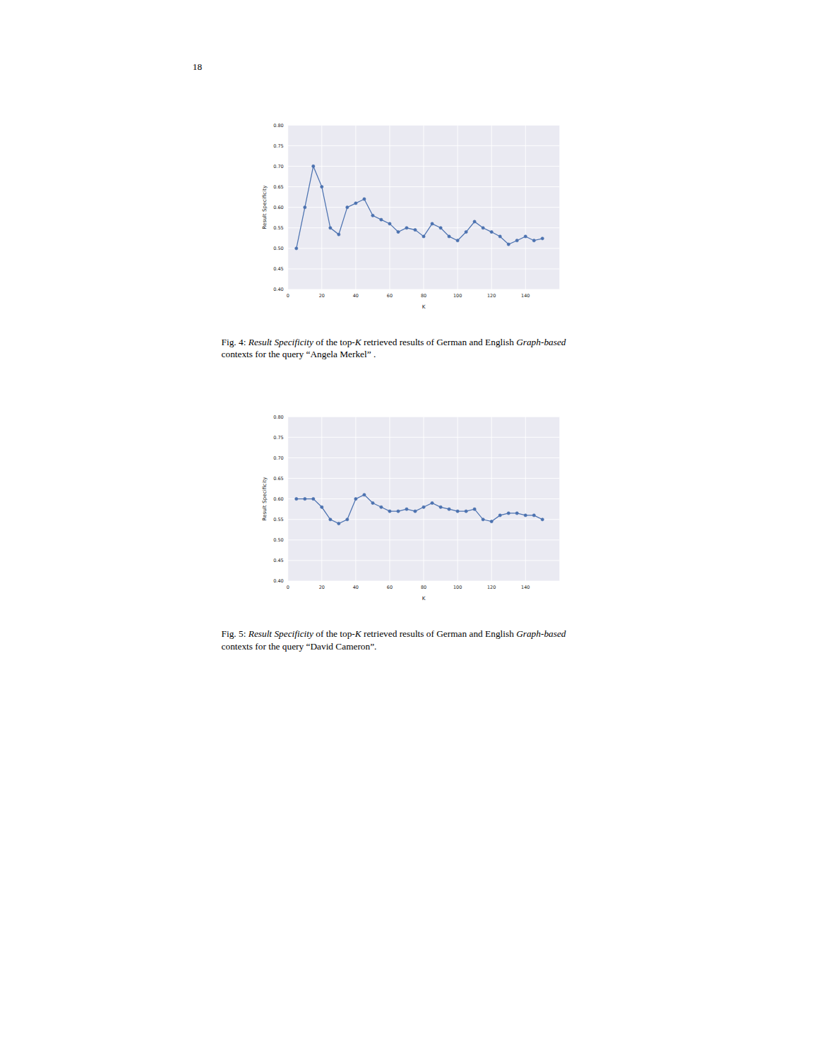18
0.40 0.45 0.50 0.55 0.60 0.65 0.70 0.75 0.80 0 20 40 60 80 100 120 140 K Result Specificity
Fig. 4: Result Specificity of the top-K retrieved results of German and English Graph-based contexts for the query “Angela Merkel” .
0.40 0.45 0.50 0.55 0.60 0.65 0.70 0.75 0.80 0 20 40 60 80 100 120 140 K Result Specificity
Fig. 5: Result Specificity of the top-K retrieved results of German and English Graph-based contexts for the query “David Cameron”.